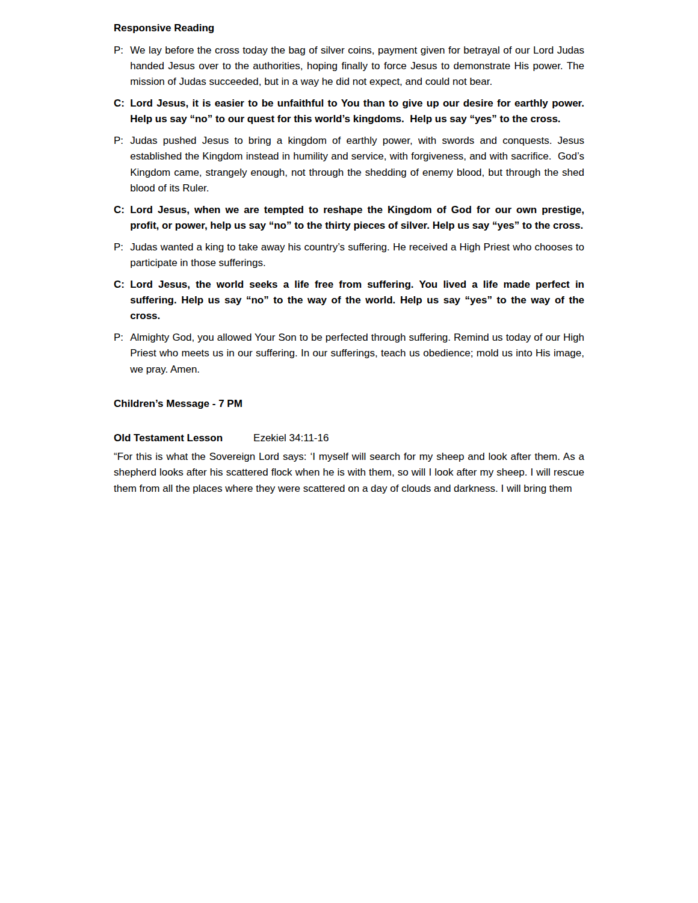Responsive Reading
P: We lay before the cross today the bag of silver coins, payment given for betrayal of our Lord Judas handed Jesus over to the authorities, hoping finally to force Jesus to demonstrate His power. The mission of Judas succeeded, but in a way he did not expect, and could not bear.
C: Lord Jesus, it is easier to be unfaithful to You than to give up our desire for earthly power. Help us say “no” to our quest for this world’s kingdoms. Help us say “yes” to the cross.
P: Judas pushed Jesus to bring a kingdom of earthly power, with swords and conquests. Jesus established the Kingdom instead in humility and service, with forgiveness, and with sacrifice. God’s Kingdom came, strangely enough, not through the shedding of enemy blood, but through the shed blood of its Ruler.
C: Lord Jesus, when we are tempted to reshape the Kingdom of God for our own prestige, profit, or power, help us say “no” to the thirty pieces of silver. Help us say “yes” to the cross.
P: Judas wanted a king to take away his country’s suffering. He received a High Priest who chooses to participate in those sufferings.
C: Lord Jesus, the world seeks a life free from suffering. You lived a life made perfect in suffering. Help us say “no” to the way of the world. Help us say “yes” to the way of the cross.
P: Almighty God, you allowed Your Son to be perfected through suffering. Remind us today of our High Priest who meets us in our suffering. In our sufferings, teach us obedience; mold us into His image, we pray. Amen.
Children’s Message - 7 PM
Old Testament Lesson Ezekiel 34:11-16
“For this is what the Sovereign Lord says: ‘I myself will search for my sheep and look after them. As a shepherd looks after his scattered flock when he is with them, so will I look after my sheep. I will rescue them from all the places where they were scattered on a day of clouds and darkness. I will bring them